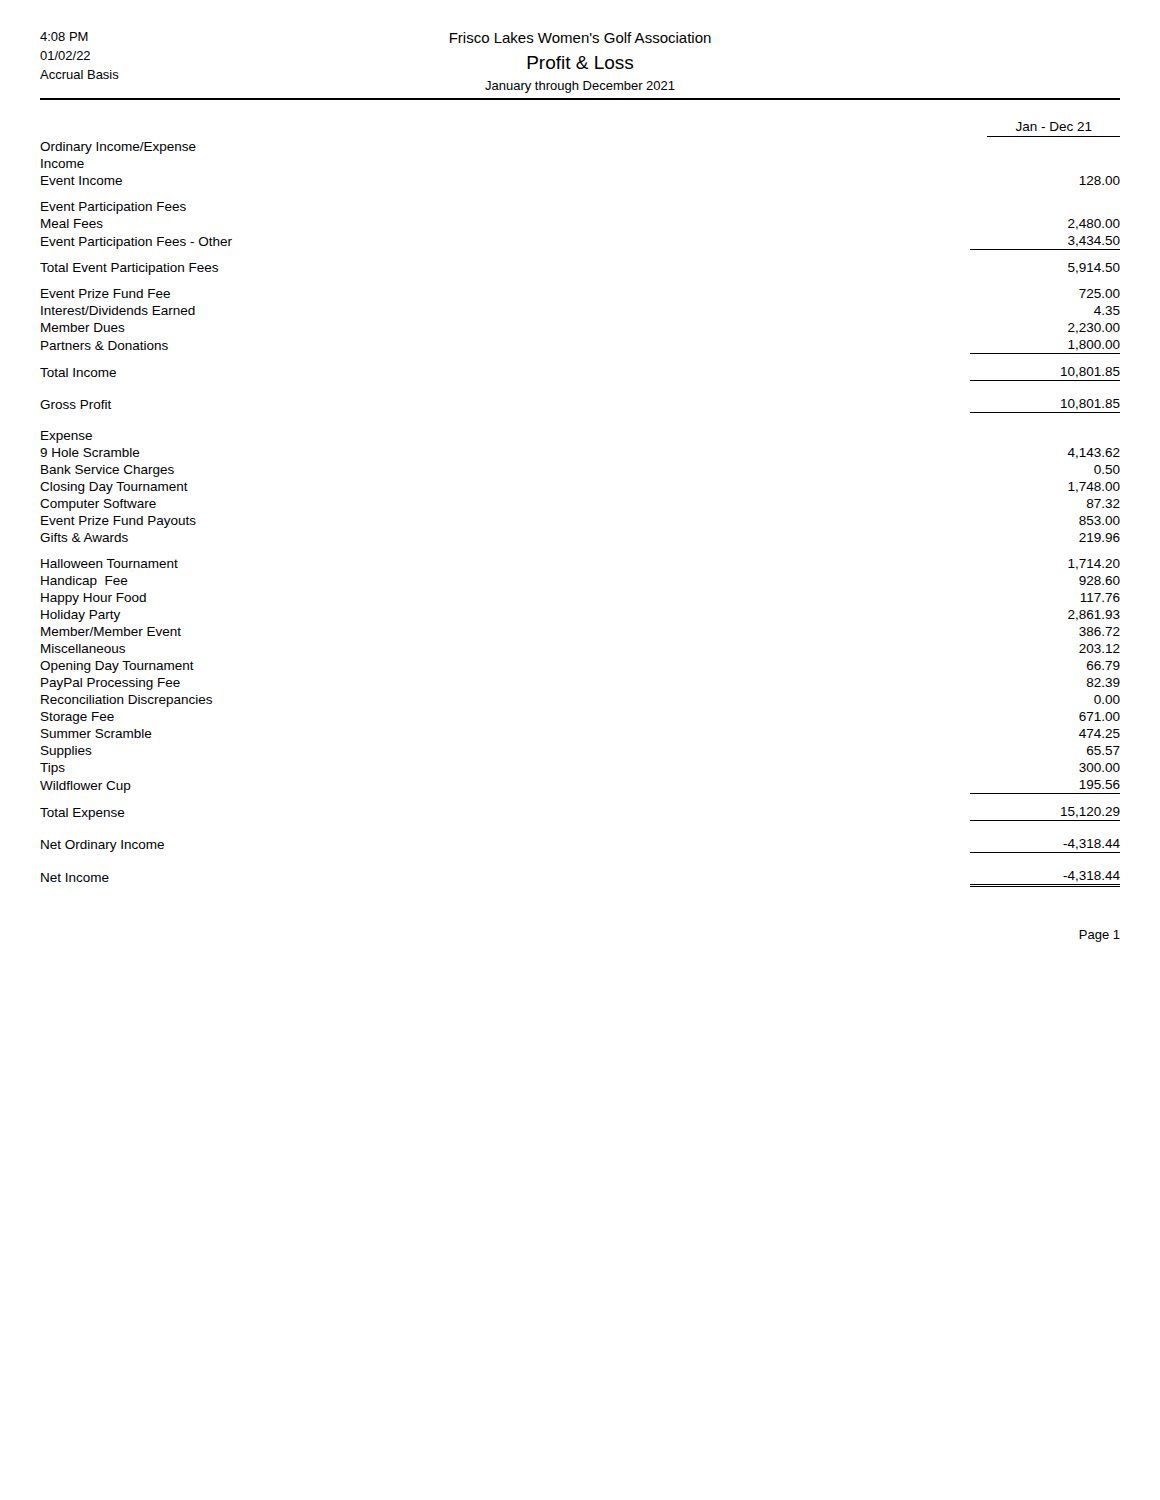4:08 PM
01/02/22
Accrual Basis
Frisco Lakes Women's Golf Association
Profit & Loss
January through December 2021
| | Jan - Dec 21 |
| Ordinary Income/Expense | |
| Income | |
| Event Income | 128.00 |
| Event Participation Fees | |
| Meal Fees | 2,480.00 |
| Event Participation Fees - Other | 3,434.50 |
| Total Event Participation Fees | 5,914.50 |
| Event Prize Fund Fee | 725.00 |
| Interest/Dividends Earned | 4.35 |
| Member Dues | 2,230.00 |
| Partners & Donations | 1,800.00 |
| Total Income | 10,801.85 |
| Gross Profit | 10,801.85 |
| Expense | |
| 9 Hole Scramble | 4,143.62 |
| Bank Service Charges | 0.50 |
| Closing Day Tournament | 1,748.00 |
| Computer Software | 87.32 |
| Event Prize Fund Payouts | 853.00 |
| Gifts & Awards | 219.96 |
| Halloween Tournament | 1,714.20 |
| Handicap Fee | 928.60 |
| Happy Hour Food | 117.76 |
| Holiday Party | 2,861.93 |
| Member/Member Event | 386.72 |
| Miscellaneous | 203.12 |
| Opening Day Tournament | 66.79 |
| PayPal Processing Fee | 82.39 |
| Reconciliation Discrepancies | 0.00 |
| Storage Fee | 671.00 |
| Summer Scramble | 474.25 |
| Supplies | 65.57 |
| Tips | 300.00 |
| Wildflower Cup | 195.56 |
| Total Expense | 15,120.29 |
| Net Ordinary Income | -4,318.44 |
| Net Income | -4,318.44 |
Page 1